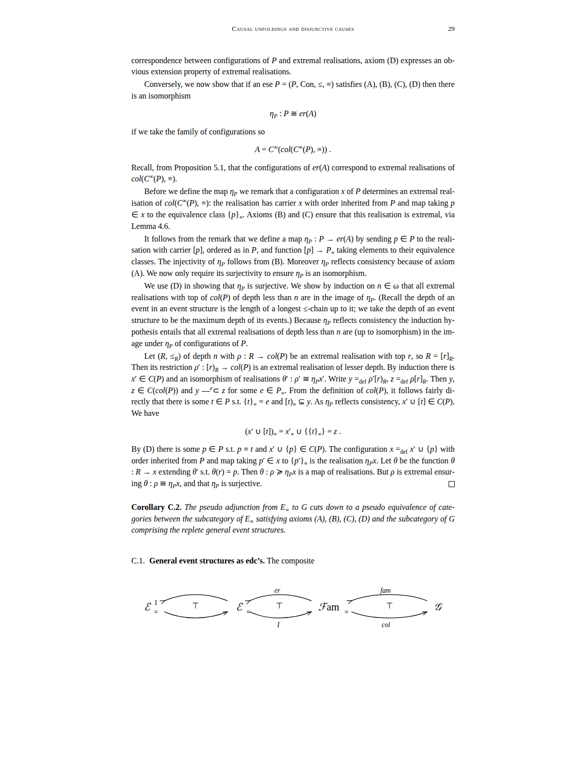Causal unfoldings and disjunctive causes 29
correspondence between configurations of P and extremal realisations, axiom (D) expresses an obvious extension property of extremal realisations.
Conversely, we now show that if an ese P = (P, Con, ≤, ≡) satisfies (A), (B), (C), (D) then there is an isomorphism
ηP : P ≅ er(A)
if we take the family of configurations so
A = C∞(col(C∞(P), ≡)) .
Recall, from Proposition 5.1, that the configurations of er(A) correspond to extremal realisations of col(C∞(P), ≡).
Before we define the map ηP we remark that a configuration x of P determines an extremal realisation of col(C∞(P), ≡): the realisation has carrier x with order inherited from P and map taking p ∈ x to the equivalence class {p}≡. Axioms (B) and (C) ensure that this realisation is extremal, via Lemma 4.6.
It follows from the remark that we define a map ηP : P → er(A) by sending p ∈ P to the realisation with carrier [p], ordered as in P, and function [p] → P≡ taking elements to their equivalence classes. The injectivity of ηP follows from (B). Moreover ηP reflects consistency because of axiom (A). We now only require its surjectivity to ensure ηP is an isomorphism.
We use (D) in showing that ηP is surjective. We show by induction on n ∈ ω that all extremal realisations with top of col(P) of depth less than n are in the image of ηP. (Recall the depth of an event in an event structure is the length of a longest ≤-chain up to it; we take the depth of an event structure to be the maximum depth of its events.) Because ηP reflects consistency the induction hypothesis entails that all extremal realisations of depth less than n are (up to isomorphism) in the image under ηP of configurations of P.
Let (R, ≤R) of depth n with ρ : R → col(P) be an extremal realisation with top r, so R = [r]R. Then its restriction ρ′ : [r)R → col(P) is an extremal realisation of lesser depth. By induction there is x′ ∈ C(P) and an isomorphism of realisations θ′ : ρ′ ≅ ηPx′. Write y =def ρ′[r)R, z =def ρ[r]R. Then y, z ∈ C(col(P)) and y —e⊂ z for some e ∈ P≡. From the definition of col(P), it follows fairly directly that there is some t ∈ P s.t. {t}≡ = e and [t)≡ ⊆ y. As ηP reflects consistency, x′ ∪ [t] ∈ C(P). We have
(x′ ∪ [t])≡ = x′≡ ∪ {{t}≡} = z .
By (D) there is some p ∈ P s.t. p ≡ t and x′ ∪ {p} ∈ C(P). The configuration x =def x′ ∪ {p} with order inherited from P and map taking p′ ∈ x to {p′}≡ is the realisation ηPx. Let θ be the function θ : R → x extending θ′ s.t. θ(r) = p. Then θ : ρ ≽ ηPx is a map of realisations. But ρ is extremal ensuring θ : ρ ≅ ηPx, and that ηP is surjective.
Corollary C.2.
The pseudo adjunction from E≡ to G cuts down to a pseudo equivalence of categories between the subcategory of E≡ satisfying axioms (A), (B), (C), (D) and the subcategory of G comprising the replete general event structures.
C.1. General event structures as edc’s. The composite
ℰ ≡ 1 ℰ ≡ ℱ am ≡ 𝒢 ⊤ ⊤ er I ⊤ fam col